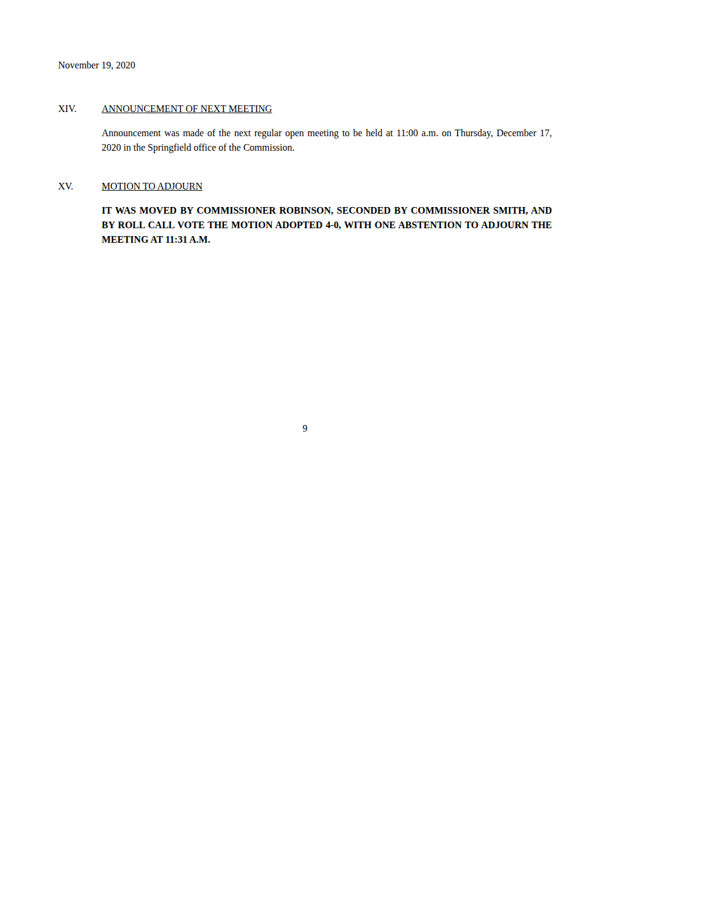November 19, 2020
XIV. ANNOUNCEMENT OF NEXT MEETING
Announcement was made of the next regular open meeting to be held at 11:00 a.m. on Thursday, December 17, 2020 in the Springfield office of the Commission.
XV. MOTION TO ADJOURN
IT WAS MOVED BY COMMISSIONER ROBINSON, SECONDED BY COMMISSIONER SMITH, AND BY ROLL CALL VOTE THE MOTION ADOPTED 4-0, WITH ONE ABSTENTION TO ADJOURN THE MEETING AT 11:31 A.M.
9